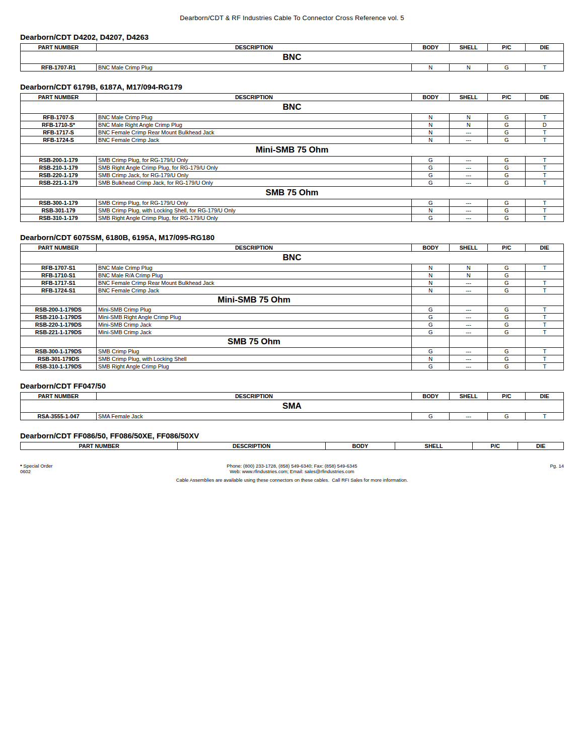Dearborn/CDT & RF Industries Cable To Connector Cross Reference vol. 5
Dearborn/CDT D4202, D4207, D4263
| PART NUMBER | DESCRIPTION | BODY | SHELL | P/C | DIE |
| --- | --- | --- | --- | --- | --- |
| BNC |
| RFB-1707-R1 | BNC Male Crimp Plug | N | N | G | T |
Dearborn/CDT 6179B, 6187A, M17/094-RG179
| PART NUMBER | DESCRIPTION | BODY | SHELL | P/C | DIE |
| --- | --- | --- | --- | --- | --- |
| BNC |
| RFB-1707-S | BNC Male Crimp Plug | N | N | G | T |
| RFB-1710-S* | BNC Male Right Angle Crimp Plug | N | N | G | D |
| RFB-1717-S | BNC Female Crimp Rear Mount Bulkhead Jack | N | --- | G | T |
| RFB-1724-S | BNC Female Crimp Jack | N | --- | G | T |
| Mini-SMB 75 Ohm |
| RSB-200-1-179 | SMB Crimp Plug, for RG-179/U Only | G | --- | G | T |
| RSB-210-1-179 | SMB Right Angle Crimp Plug, for RG-179/U Only | G | --- | G | T |
| RSB-220-1-179 | SMB Crimp Jack, for RG-179/U Only | G | --- | G | T |
| RSB-221-1-179 | SMB Bulkhead Crimp Jack, for RG-179/U Only | G | --- | G | T |
| SMB 75 Ohm |
| RSB-300-1-179 | SMB Crimp Plug, for RG-179/U Only | G | --- | G | T |
| RSB-301-179 | SMB Crimp Plug, with Locking Shell, for RG-179/U Only | N | --- | G | T |
| RSB-310-1-179 | SMB Right Angle Crimp Plug, for RG-179/U Only | G | --- | G | T |
Dearborn/CDT 6075SM, 6180B, 6195A, M17/095-RG180
| PART NUMBER | DESCRIPTION | BODY | SHELL | P/C | DIE |
| --- | --- | --- | --- | --- | --- |
| BNC |
| RFB-1707-S1 | BNC Male Crimp Plug | N | N | G | T |
| RFB-1710-S1 | BNC Male R/A Crimp Plug | N | N | G | |
| RFB-1717-S1 | BNC Female Crimp Rear Mount Bulkhead Jack | N | --- | G | T |
| RFB-1724-S1 | BNC Female Crimp Jack | N | --- | G | T |
| | Mini-SMB 75 Ohm | | | | |
| RSB-200-1-179DS | Mini-SMB Crimp Plug | G | --- | G | T |
| RSB-210-1-179DS | Mini-SMB Right Angle Crimp Plug | G | --- | G | T |
| RSB-220-1-179DS | Mini-SMB Crimp Jack | G | --- | G | T |
| RSB-221-1-179DS | Mini-SMB Crimp Jack | G | --- | G | T |
| | SMB 75 Ohm | | | | |
| RSB-300-1-179DS | SMB Crimp Plug | G | --- | G | T |
| RSB-301-179DS | SMB Crimp Plug, with Locking Shell | N | --- | G | T |
| RSB-310-1-179DS | SMB Right Angle Crimp Plug | G | --- | G | T |
Dearborn/CDT FF047/50
| PART NUMBER | DESCRIPTION | BODY | SHELL | P/C | DIE |
| --- | --- | --- | --- | --- | --- |
| SMA |
| RSA-3555-1-047 | SMA Female Jack | G | --- | G | T |
Dearborn/CDT FF086/50, FF086/50XE, FF086/50XV
| PART NUMBER | DESCRIPTION | BODY | SHELL | P/C | DIE |
| --- | --- | --- | --- | --- | --- |
| * Special Order 0602 | Phone: (800) 233-1728, (858) 549-6340; Fax: (858) 549-6345 Web: www.rfindustries.com; Email: sales@rfindustries.com | Pg. 14 |
Cable Assemblies are available using these connectors on these cables. Call RFI Sales for more information.